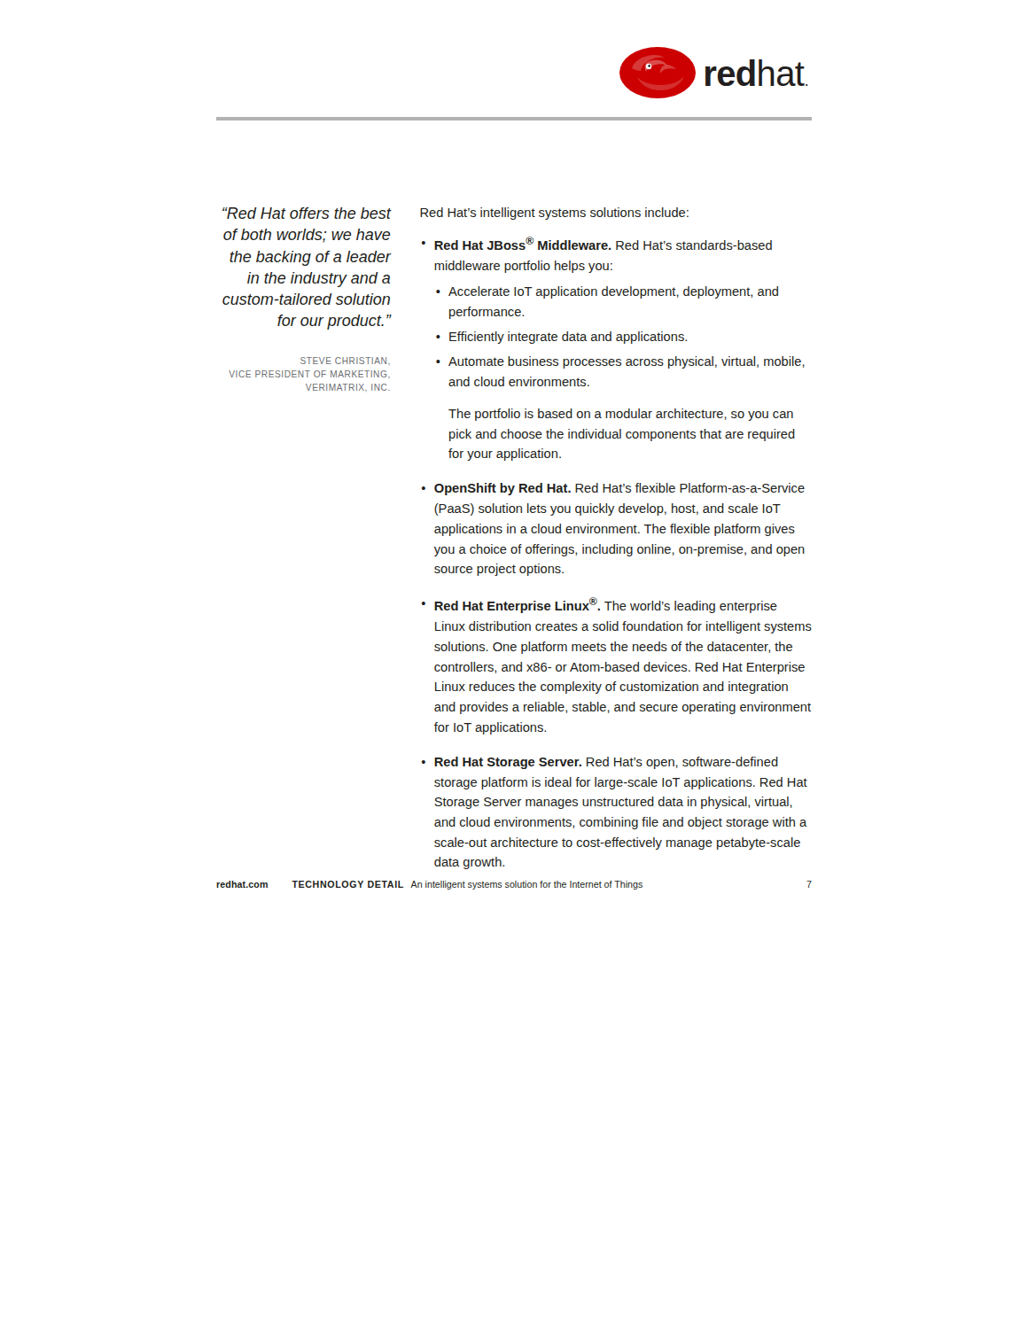red hat.
“Red Hat offers the best of both worlds; we have the backing of a leader in the industry and a custom-tailored solution for our product.”
Steve Christian,
Vice President of Marketing,
Verimatrix, Inc.
Red Hat’s intelligent systems solutions include:
Red Hat JBoss® Middleware. Red Hat’s standards-based middleware portfolio helps you:
Accelerate IoT application development, deployment, and performance.
Efficiently integrate data and applications.
Automate business processes across physical, virtual, mobile, and cloud environments.
The portfolio is based on a modular architecture, so you can pick and choose the individual components that are required for your application.
OpenShift by Red Hat. Red Hat’s flexible Platform-as-a-Service (PaaS) solution lets you quickly develop, host, and scale IoT applications in a cloud environment. The flexible platform gives you a choice of offerings, including online, on-premise, and open source project options.
Red Hat Enterprise Linux®. The world’s leading enterprise Linux distribution creates a solid foundation for intelligent systems solutions. One platform meets the needs of the datacenter, the controllers, and x86- or Atom-based devices. Red Hat Enterprise Linux reduces the complexity of customization and integration and provides a reliable, stable, and secure operating environment for IoT applications.
Red Hat Storage Server. Red Hat’s open, software-defined storage platform is ideal for large-scale IoT applications. Red Hat Storage Server manages unstructured data in physical, virtual, and cloud environments, combining file and object storage with a scale-out architecture to cost-effectively manage petabyte-scale data growth.
redhat.com Technology Detail An intelligent systems solution for the Internet of Things 7